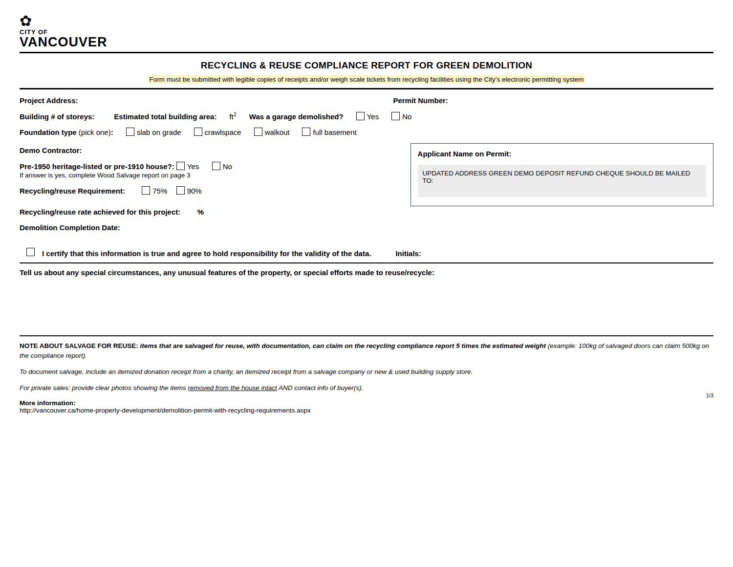✿
CITY OF
VANCOUVER
RECYCLING & REUSE COMPLIANCE REPORT FOR GREEN DEMOLITION
Form must be submitted with legible copies of receipts and/or weigh scale tickets from recycling facilities using the City’s electronic permitting system
Project Address:
Permit Number:
Building # of storeys:
Estimated total building area:
ft2
Was a garage demolished?
Yes
No
Foundation type (pick one):
slab on grade
crawlspace
walkout
full basement
Demo Contractor:
Pre-1950 heritage-listed or pre-1910 house?: Yes No
If answer is yes, complete Wood Salvage report on page 3
Recycling/reuse Requirement: 75% 90%
Recycling/reuse rate achieved for this project: %
Demolition Completion Date:
Applicant Name on Permit:
UPDATED ADDRESS GREEN DEMO DEPOSIT REFUND CHEQUE SHOULD BE MAILED TO:
I certify that this information is true and agree to hold responsibility for the validity of the data. Initials:
Tell us about any special circumstances, any unusual features of the property, or special efforts made to reuse/recycle:
NOTE ABOUT SALVAGE FOR REUSE: items that are salvaged for reuse, with documentation, can claim on the recycling compliance report 5 times the estimated weight (example: 100kg of salvaged doors can claim 500kg on the compliance report).
To document salvage, include an itemized donation receipt from a charity, an itemized receipt from a salvage company or new & used building supply store.
For private sales: provide clear photos showing the items removed from the house intact AND contact info of buyer(s).
1/3
More information:
http://vancouver.ca/home-property-development/demolition-permit-with-recycling-requirements.aspx